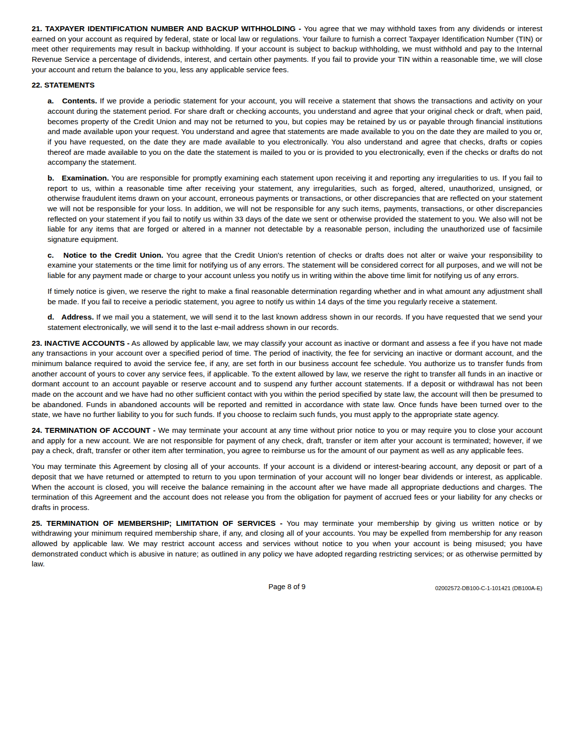21. TAXPAYER IDENTIFICATION NUMBER AND BACKUP WITHHOLDING - You agree that we may withhold taxes from any dividends or interest earned on your account as required by federal, state or local law or regulations. Your failure to furnish a correct Taxpayer Identification Number (TIN) or meet other requirements may result in backup withholding. If your account is subject to backup withholding, we must withhold and pay to the Internal Revenue Service a percentage of dividends, interest, and certain other payments. If you fail to provide your TIN within a reasonable time, we will close your account and return the balance to you, less any applicable service fees.
22. STATEMENTS
a. Contents. If we provide a periodic statement for your account, you will receive a statement that shows the transactions and activity on your account during the statement period. For share draft or checking accounts, you understand and agree that your original check or draft, when paid, becomes property of the Credit Union and may not be returned to you, but copies may be retained by us or payable through financial institutions and made available upon your request. You understand and agree that statements are made available to you on the date they are mailed to you or, if you have requested, on the date they are made available to you electronically. You also understand and agree that checks, drafts or copies thereof are made available to you on the date the statement is mailed to you or is provided to you electronically, even if the checks or drafts do not accompany the statement.
b. Examination. You are responsible for promptly examining each statement upon receiving it and reporting any irregularities to us. If you fail to report to us, within a reasonable time after receiving your statement, any irregularities, such as forged, altered, unauthorized, unsigned, or otherwise fraudulent items drawn on your account, erroneous payments or transactions, or other discrepancies that are reflected on your statement we will not be responsible for your loss. In addition, we will not be responsible for any such items, payments, transactions, or other discrepancies reflected on your statement if you fail to notify us within 33 days of the date we sent or otherwise provided the statement to you. We also will not be liable for any items that are forged or altered in a manner not detectable by a reasonable person, including the unauthorized use of facsimile signature equipment.
c. Notice to the Credit Union. You agree that the Credit Union's retention of checks or drafts does not alter or waive your responsibility to examine your statements or the time limit for notifying us of any errors. The statement will be considered correct for all purposes, and we will not be liable for any payment made or charge to your account unless you notify us in writing within the above time limit for notifying us of any errors.
If timely notice is given, we reserve the right to make a final reasonable determination regarding whether and in what amount any adjustment shall be made. If you fail to receive a periodic statement, you agree to notify us within 14 days of the time you regularly receive a statement.
d. Address. If we mail you a statement, we will send it to the last known address shown in our records. If you have requested that we send your statement electronically, we will send it to the last e-mail address shown in our records.
23. INACTIVE ACCOUNTS - As allowed by applicable law, we may classify your account as inactive or dormant and assess a fee if you have not made any transactions in your account over a specified period of time. The period of inactivity, the fee for servicing an inactive or dormant account, and the minimum balance required to avoid the service fee, if any, are set forth in our business account fee schedule. You authorize us to transfer funds from another account of yours to cover any service fees, if applicable. To the extent allowed by law, we reserve the right to transfer all funds in an inactive or dormant account to an account payable or reserve account and to suspend any further account statements. If a deposit or withdrawal has not been made on the account and we have had no other sufficient contact with you within the period specified by state law, the account will then be presumed to be abandoned. Funds in abandoned accounts will be reported and remitted in accordance with state law. Once funds have been turned over to the state, we have no further liability to you for such funds. If you choose to reclaim such funds, you must apply to the appropriate state agency.
24. TERMINATION OF ACCOUNT - We may terminate your account at any time without prior notice to you or may require you to close your account and apply for a new account. We are not responsible for payment of any check, draft, transfer or item after your account is terminated; however, if we pay a check, draft, transfer or other item after termination, you agree to reimburse us for the amount of our payment as well as any applicable fees.
You may terminate this Agreement by closing all of your accounts. If your account is a dividend or interest-bearing account, any deposit or part of a deposit that we have returned or attempted to return to you upon termination of your account will no longer bear dividends or interest, as applicable. When the account is closed, you will receive the balance remaining in the account after we have made all appropriate deductions and charges. The termination of this Agreement and the account does not release you from the obligation for payment of accrued fees or your liability for any checks or drafts in process.
25. TERMINATION OF MEMBERSHIP; LIMITATION OF SERVICES - You may terminate your membership by giving us written notice or by withdrawing your minimum required membership share, if any, and closing all of your accounts. You may be expelled from membership for any reason allowed by applicable law. We may restrict account access and services without notice to you when your account is being misused; you have demonstrated conduct which is abusive in nature; as outlined in any policy we have adopted regarding restricting services; or as otherwise permitted by law.
Page 8 of 9 02002572-DB100-C-1-101421 (DB100A-E)